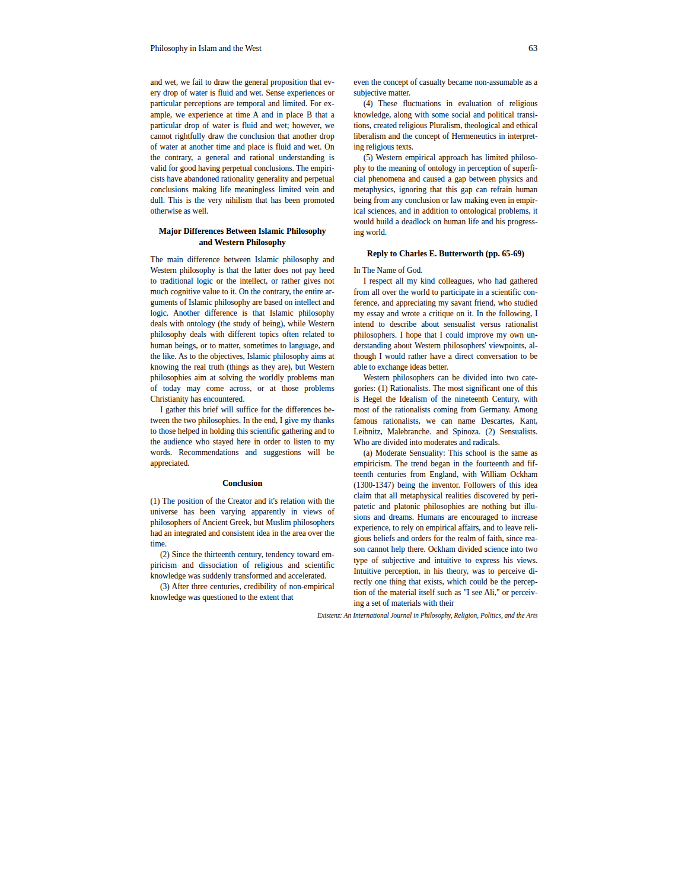Philosophy in Islam and the West
63
and wet, we fail to draw the general proposition that every drop of water is fluid and wet. Sense experiences or particular perceptions are temporal and limited. For example, we experience at time A and in place B that a particular drop of water is fluid and wet; however, we cannot rightfully draw the conclusion that another drop of water at another time and place is fluid and wet. On the contrary, a general and rational understanding is valid for good having perpetual conclusions. The empiricists have abandoned rationality generality and perpetual conclusions making life meaningless limited vein and dull. This is the very nihilism that has been promoted otherwise as well.
Major Differences Between Islamic Philosophy
and Western Philosophy
The main difference between Islamic philosophy and Western philosophy is that the latter does not pay heed to traditional logic or the intellect, or rather gives not much cognitive value to it. On the contrary, the entire arguments of Islamic philosophy are based on intellect and logic. Another difference is that Islamic philosophy deals with ontology (the study of being), while Western philosophy deals with different topics often related to human beings, or to matter, sometimes to language, and the like. As to the objectives, Islamic philosophy aims at knowing the real truth (things as they are), but Western philosophies aim at solving the worldly problems man of today may come across, or at those problems Christianity has encountered.
I gather this brief will suffice for the differences between the two philosophies. In the end, I give my thanks to those helped in holding this scientific gathering and to the audience who stayed here in order to listen to my words. Recommendations and suggestions will be appreciated.
Conclusion
(1) The position of the Creator and it's relation with the universe has been varying apparently in views of philosophers of Ancient Greek, but Muslim philosophers had an integrated and consistent idea in the area over the time.
(2) Since the thirteenth century, tendency toward empiricism and dissociation of religious and scientific knowledge was suddenly transformed and accelerated.
(3) After three centuries, credibility of non-empirical knowledge was questioned to the extent that
even the concept of casualty became non-assumable as a subjective matter.
(4) These fluctuations in evaluation of religious knowledge, along with some social and political transitions, created religious Pluralism, theological and ethical liberalism and the concept of Hermeneutics in interpreting religious texts.
(5) Western empirical approach has limited philosophy to the meaning of ontology in perception of superficial phenomena and caused a gap between physics and metaphysics, ignoring that this gap can refrain human being from any conclusion or law making even in empirical sciences, and in addition to ontological problems, it would build a deadlock on human life and his progressing world.
Reply to Charles E. Butterworth (pp. 65-69)
In The Name of God.
I respect all my kind colleagues, who had gathered from all over the world to participate in a scientific conference, and appreciating my savant friend, who studied my essay and wrote a critique on it. In the following, I intend to describe about sensualist versus rationalist philosophers. I hope that I could improve my own understanding about Western philosophers' viewpoints, although I would rather have a direct conversation to be able to exchange ideas better.
Western philosophers can be divided into two categories: (1) Rationalists. The most significant one of this is Hegel the Idealism of the nineteenth Century, with most of the rationalists coming from Germany. Among famous rationalists, we can name Descartes, Kant, Leibnitz, Malebranche. and Spinoza. (2) Sensualists. Who are divided into moderates and radicals.
(a) Moderate Sensuality: This school is the same as empiricism. The trend began in the fourteenth and fifteenth centuries from England, with William Ockham (1300-1347) being the inventor. Followers of this idea claim that all metaphysical realities discovered by peripatetic and platonic philosophies are nothing but illusions and dreams. Humans are encouraged to increase experience, to rely on empirical affairs, and to leave religious beliefs and orders for the realm of faith, since reason cannot help there. Ockham divided science into two type of subjective and intuitive to express his views. Intuitive perception, in his theory, was to perceive directly one thing that exists, which could be the perception of the material itself such as "I see Ali," or perceiving a set of materials with their
Existenz: An International Journal in Philosophy, Religion, Politics, and the Arts